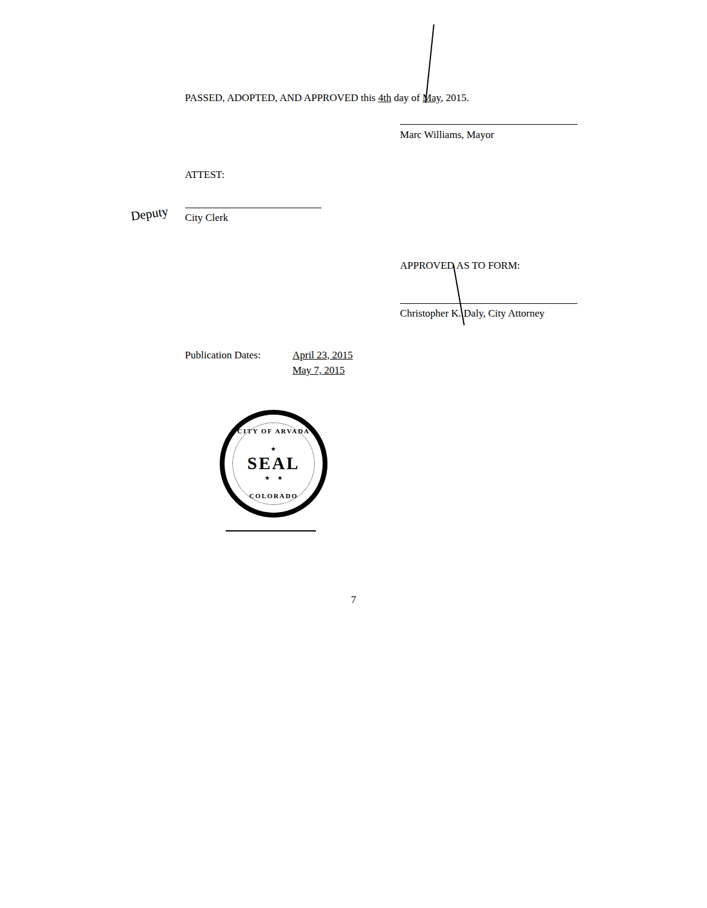PASSED, ADOPTED, AND APPROVED this 4th day of May, 2015.
Marc Williams, Mayor
ATTEST:
City Clerk
APPROVED AS TO FORM:
Christopher K. Daly, City Attorney
Publication Dates:
April 23, 2015
May 7, 2015
CITY OF ARVADA
★
SEAL
★ ★
COLORADO
7
 
 
 
Deputy